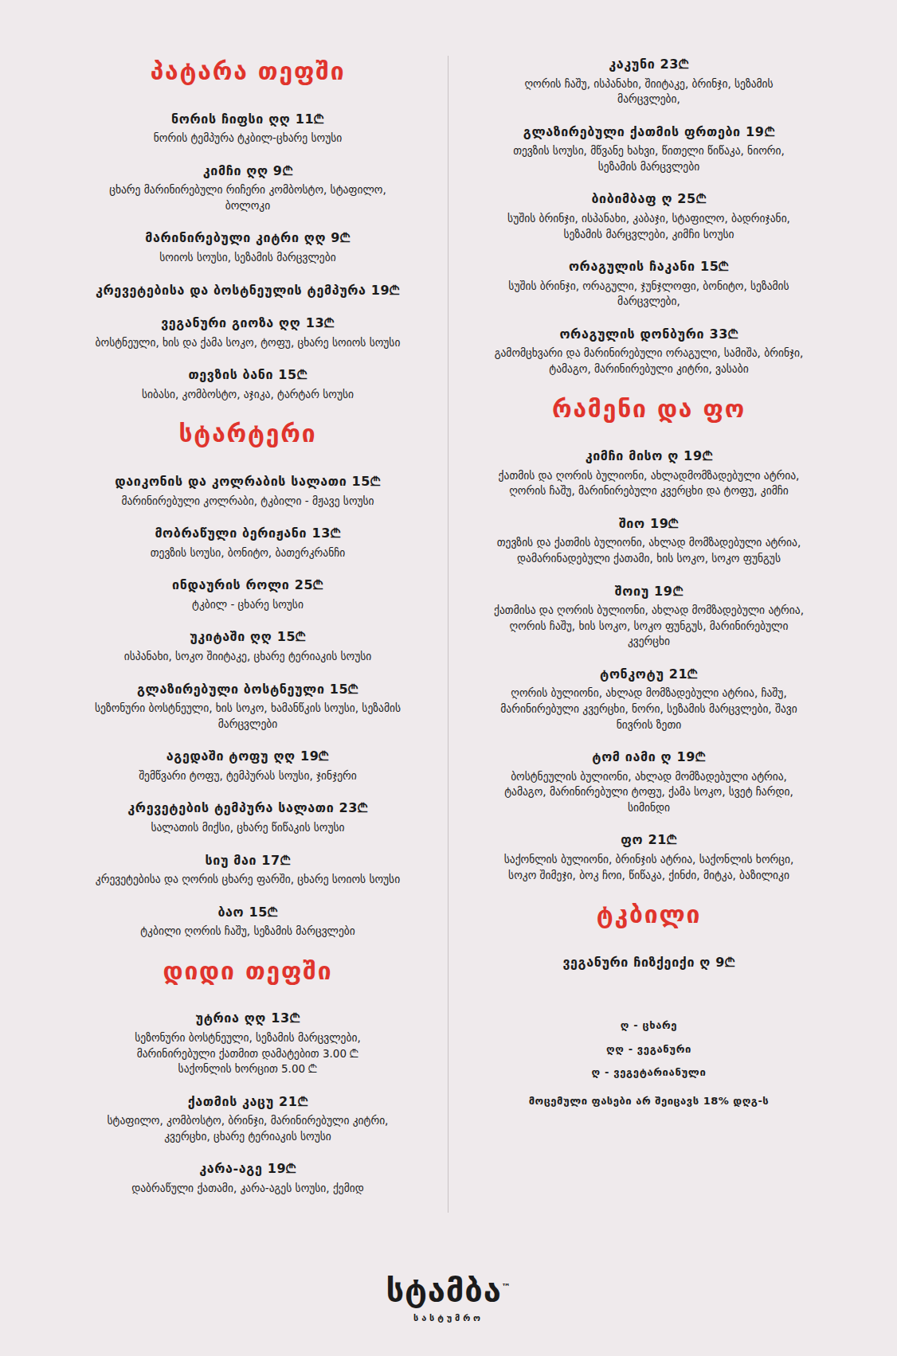პატარა თეფში
ნორის ჩიფსი ღღ 11₾
ნორის ტემპურა ტკბილ-ცხარე სოუსი
კიმჩი ღღ 9₾
ცხარე მარინირებული რიჩერი კომბოსტო, სტაფილო, ბოლოკი
მარინირებული კიტრი ღღ 9₾
სოიოს სოუსი, სეზამის მარცვლები
კრევეტებისა და ბოსტნეულის ტემპურა 19₾
ვეგანური გიოზა ღღ 13₾
ბოსტნეული, ხის და ქამა სოკო, ტოფუ, ცხარე სოიოს სოუსი
თევზის ბანი 15₾
სიბასი, კომბოსტო, აჯიკა, ტარტარ სოუსი
სტარტერი
დაიკონის და კოლრაბის სალათი 15₾
მარინირებული კოლრაბი, ტკბილი - მჟავე სოუსი
მობრაწული ბერიჟანი 13₾
თევზის სოუსი, ბონიტო, ბათერკრანჩი
ინდაურის როლი 25₾
ტკბილ - ცხარე სოუსი
უკიტაში ღღ 15₾
ისპანახი, სოკო შიიტაკე, ცხარე ტერიაკის სოუსი
გლაზირებული ბოსტნეული 15₾
სეზონური ბოსტნეული, ხის სოკო, ხამანწკის სოუსი, სეზამის მარცვლები
აგედაში ტოფუ ღღ 19₾
შემწვარი ტოფუ, ტემპურას სოუსი, ჯინჯერი
კრევეტების ტემპურა სალათი 23₾
სალათის მიქსი, ცხარე წიწაკის სოუსი
სიუ მაი 17₾
კრევეტებისა და ღორის ცხარე ფარში, ცხარე სოიოს სოუსი
ბაო 15₾
ტკბილი ღორის ჩაშუ, სეზამის მარცვლები
დიდი თეფში
უტრია ღღ 13₾
სეზონური ბოსტნეული, სეზამის მარცვლები,
მარინირებული ქათმით დამატებით 3.00 ₾
საქონლის ხორცით 5.00 ₾
ქათმის კაცუ 21₾
სტაფილო, კომბოსტო, ბრინჯი, მარინირებული კიტრი, კვერცხი, ცხარე ტერიაკის სოუსი
კარა-აგე 19₾
დაბრაწული ქათამი, კარა-აგეს სოუსი, ქემიდ
კაკუნი 23₾
ღორის ჩაშუ, ისპანახი, შიიტაკე, ბრინჯი, სეზამის მარცვლები,
გლაზირებული ქათმის ფრთები 19₾
თევზის სოუსი, მწვანე ხახვი, წითელი წიწაკა, ნიორი, სეზამის მარცვლები
ბიბიმბაფ ღ 25₾
სუშის ბრინჯი, ისპანახი, კაბაჯი, სტაფილო, ბადრიჯანი, სეზამის მარცვლები, კიმჩი სოუსი
ორაგულის ჩაკანი 15₾
სუშის ბრინჯი, ორაგული, ჯუნჯლოფი, ბონიტო, სეზამის მარცვლები,
ორაგულის დონბური 33₾
გამომცხვარი და მარინირებული ორაგული, სამიშა, ბრინჯი, ტამაგო, მარინირებული კიტრი, ვასაბი
რამენი და ფო
კიმჩი მისო ღ 19₾
ქათმის და ღორის ბულიონი, ახლადმომზადებული ატრია, ღორის ჩაშუ, მარინირებული კვერცხი და ტოფუ, კიმჩი
შიო 19₾
თევზის და ქათმის ბულიონი, ახლად მომზადებული ატრია, დამარინადებული ქათამი, ხის სოკო, სოკო ფუნგუს
შოიუ 19₾
ქათმისა და ღორის ბულიონი, ახლად მომზადებული ატრია, ღორის ჩაშუ, ხის სოკო, სოკო ფუნგუს, მარინირებული კვერცხი
ტონკოტუ 21₾
ღორის ბულიონი, ახლად მომზადებული ატრია, ჩაშუ, მარინირებული კვერცხი, ნორი, სეზამის მარცვლები, შავი ნივრის ზეთი
ტომ იამი ღ 19₾
ბოსტნეულის ბულიონი, ახლად მომზადებული ატრია, ტამაგო, მარინირებული ტოფუ, ქამა სოკო, სვეტ ჩარდი, სიმინდი
ფო 21₾
საქონლის ბულიონი, ბრინჯის ატრია, საქონლის ხორცი, სოკო შიმეჯი, ბოკ ჩოი, წიწაკა, ქინძი, მიტკა, ბაზილიკი
ტკბილი
ვეგანური ჩიზქეიქი ღ 9₾
ღ - ცხარე
ღღ - ვეგანური
ღ - ვეგეტარიანული
მოცემული ფასები არ შეიცავს 18% დღგ-ს
სტამბა™
სასტუმრო